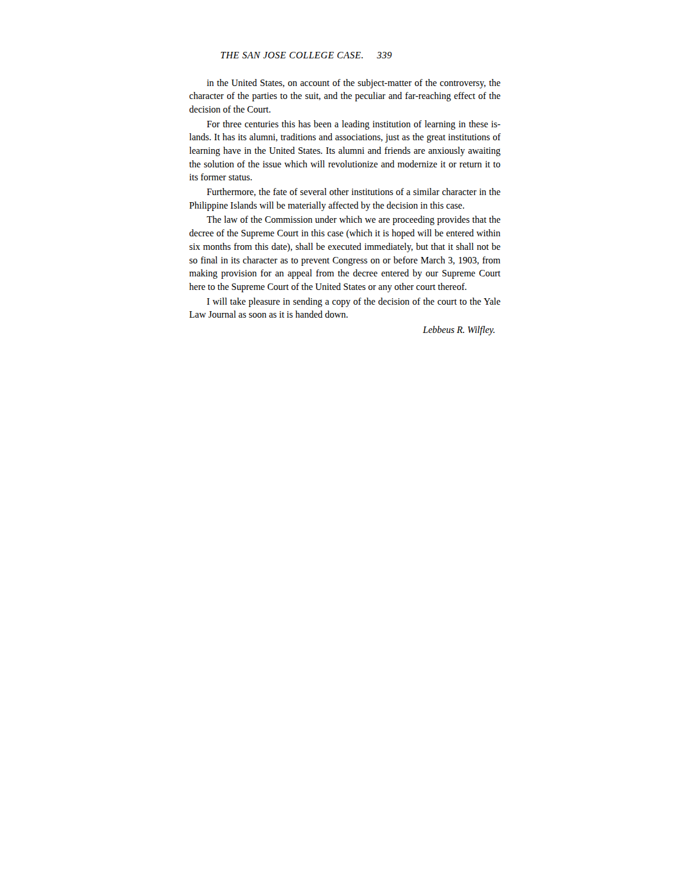THE SAN JOSE COLLEGE CASE. 339
in the United States, on account of the subject-matter of the controversy, the character of the parties to the suit, and the peculiar and far-reaching effect of the decision of the Court.
For three centuries this has been a leading institution of learning in these islands. It has its alumni, traditions and associations, just as the great institutions of learning have in the United States. Its alumni and friends are anxiously awaiting the solution of the issue which will revolutionize and modernize it or return it to its former status.
Furthermore, the fate of several other institutions of a similar character in the Philippine Islands will be materially affected by the decision in this case.
The law of the Commission under which we are proceeding provides that the decree of the Supreme Court in this case (which it is hoped will be entered within six months from this date), shall be executed immediately, but that it shall not be so final in its character as to prevent Congress on or before March 3, 1903, from making provision for an appeal from the decree entered by our Supreme Court here to the Supreme Court of the United States or any other court thereof.
I will take pleasure in sending a copy of the decision of the court to the Yale Law Journal as soon as it is handed down.
Lebbeus R. Wilfley.